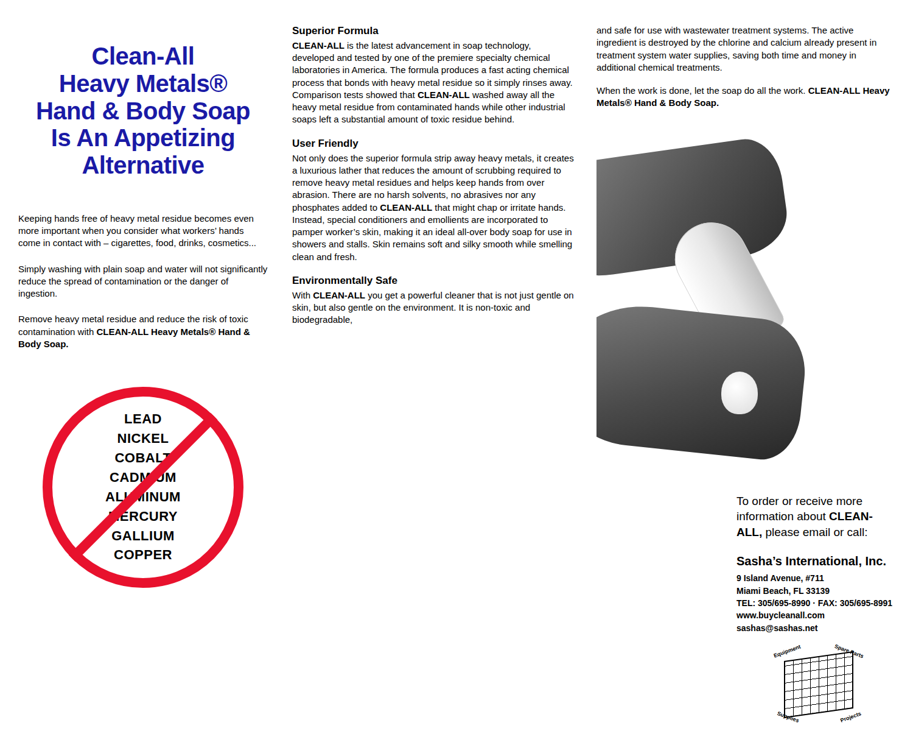Clean-All
Heavy Metals®
Hand & Body Soap
Is An Appetizing
Alternative
Keeping hands free of heavy metal residue becomes even more important when you consider what workers’ hands come in contact with – cigarettes, food, drinks, cosmetics...
Simply washing with plain soap and water will not significantly reduce the spread of contamination or the danger of ingestion.
Remove heavy metal residue and reduce the risk of toxic contamination with CLEAN-ALL Heavy Metals® Hand & Body Soap.
LEAD
NICKEL
COBALT
CADMIUM
ALUMINUM
MERCURY
GALLIUM
COPPER
Superior Formula
CLEAN-ALL is the latest advancement in soap technology, developed and tested by one of the premiere specialty chemical laboratories in America. The formula produces a fast acting chemical process that bonds with heavy metal residue so it simply rinses away. Comparison tests showed that CLEAN-ALL washed away all the heavy metal residue from contaminated hands while other industrial soaps left a substantial amount of toxic residue behind.
User Friendly
Not only does the superior formula strip away heavy metals, it creates a luxurious lather that reduces the amount of scrubbing required to remove heavy metal residues and helps keep hands from over abrasion. There are no harsh solvents, no abrasives nor any phosphates added to CLEAN-ALL that might chap or irritate hands. Instead, special conditioners and emollients are incorporated to pamper worker’s skin, making it an ideal all-over body soap for use in showers and stalls. Skin remains soft and silky smooth while smelling clean and fresh.
Environmentally Safe
With CLEAN-ALL you get a powerful cleaner that is not just gentle on skin, but also gentle on the environment. It is non-toxic and biodegradable,
and safe for use with wastewater treatment systems. The active ingredient is destroyed by the chlorine and calcium already present in treatment system water supplies, saving both time and money in additional chemical treatments.
When the work is done, let the soap do all the work. CLEAN-ALL Heavy Metals® Hand & Body Soap.
To order or receive more information about CLEAN-ALL, please email or call:
Sasha’s International, Inc.
9 Island Avenue, #711
Miami Beach, FL 33139
TEL: 305/695-8990 · FAX: 305/695-8991
www.buycleanall.com
sashas@sashas.net
Equipment Spare Parts
Supplies Projects